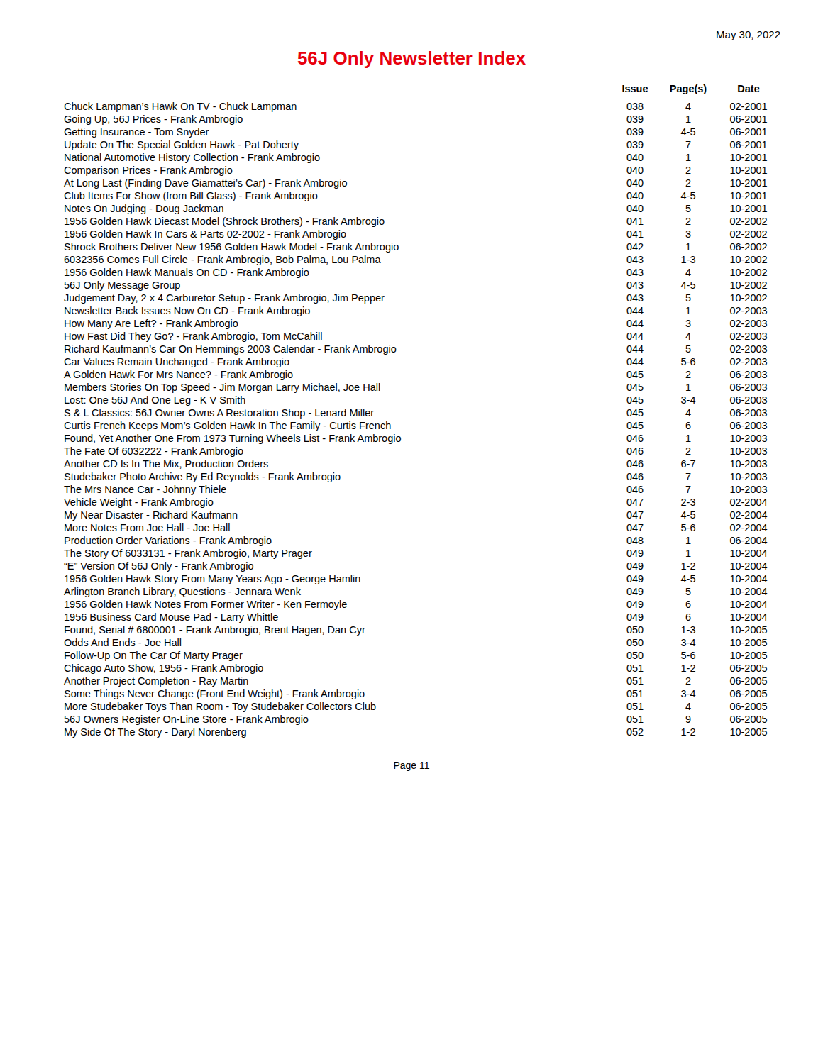May 30, 2022
56J Only Newsletter Index
| | Issue | Page(s) | Date |
| --- | --- | --- | --- |
| Chuck Lampman’s Hawk On TV - Chuck Lampman | 038 | 4 | 02-2001 |
| Going Up, 56J Prices - Frank Ambrogio | 039 | 1 | 06-2001 |
| Getting Insurance - Tom Snyder | 039 | 4-5 | 06-2001 |
| Update On The Special Golden Hawk - Pat Doherty | 039 | 7 | 06-2001 |
| National Automotive History Collection - Frank Ambrogio | 040 | 1 | 10-2001 |
| Comparison Prices - Frank Ambrogio | 040 | 2 | 10-2001 |
| At Long Last (Finding Dave Giamattei’s Car) - Frank Ambrogio | 040 | 2 | 10-2001 |
| Club Items For Show (from Bill Glass) - Frank Ambrogio | 040 | 4-5 | 10-2001 |
| Notes On Judging - Doug Jackman | 040 | 5 | 10-2001 |
| 1956 Golden Hawk Diecast Model (Shrock Brothers) - Frank Ambrogio | 041 | 2 | 02-2002 |
| 1956 Golden Hawk In Cars & Parts 02-2002 - Frank Ambrogio | 041 | 3 | 02-2002 |
| Shrock Brothers Deliver New 1956 Golden Hawk Model - Frank Ambrogio | 042 | 1 | 06-2002 |
| 6032356 Comes Full Circle - Frank Ambrogio, Bob Palma, Lou Palma | 043 | 1-3 | 10-2002 |
| 1956 Golden Hawk Manuals On CD - Frank Ambrogio | 043 | 4 | 10-2002 |
| 56J Only Message Group | 043 | 4-5 | 10-2002 |
| Judgement Day, 2 x 4 Carburetor Setup - Frank Ambrogio, Jim Pepper | 043 | 5 | 10-2002 |
| Newsletter Back Issues Now On CD - Frank Ambrogio | 044 | 1 | 02-2003 |
| How Many Are Left? - Frank Ambrogio | 044 | 3 | 02-2003 |
| How Fast Did They Go? - Frank Ambrogio, Tom McCahill | 044 | 4 | 02-2003 |
| Richard Kaufmann’s Car On Hemmings 2003 Calendar - Frank Ambrogio | 044 | 5 | 02-2003 |
| Car Values Remain Unchanged - Frank Ambrogio | 044 | 5-6 | 02-2003 |
| A Golden Hawk For Mrs Nance? - Frank Ambrogio | 045 | 2 | 06-2003 |
| Members Stories On Top Speed - Jim Morgan Larry Michael, Joe Hall | 045 | 1 | 06-2003 |
| Lost: One 56J And One Leg - K V Smith | 045 | 3-4 | 06-2003 |
| S & L Classics: 56J Owner Owns A Restoration Shop - Lenard Miller | 045 | 4 | 06-2003 |
| Curtis French Keeps Mom’s Golden Hawk In The Family - Curtis French | 045 | 6 | 06-2003 |
| Found, Yet Another One From 1973 Turning Wheels List - Frank Ambrogio | 046 | 1 | 10-2003 |
| The Fate Of 6032222 - Frank Ambrogio | 046 | 2 | 10-2003 |
| Another CD Is In The Mix, Production Orders | 046 | 6-7 | 10-2003 |
| Studebaker Photo Archive By Ed Reynolds - Frank Ambrogio | 046 | 7 | 10-2003 |
| The Mrs Nance Car - Johnny Thiele | 046 | 7 | 10-2003 |
| Vehicle Weight - Frank Ambrogio | 047 | 2-3 | 02-2004 |
| My Near Disaster - Richard Kaufmann | 047 | 4-5 | 02-2004 |
| More Notes From Joe Hall - Joe Hall | 047 | 5-6 | 02-2004 |
| Production Order Variations - Frank Ambrogio | 048 | 1 | 06-2004 |
| The Story Of 6033131 - Frank Ambrogio, Marty Prager | 049 | 1 | 10-2004 |
| “E” Version Of 56J Only - Frank Ambrogio | 049 | 1-2 | 10-2004 |
| 1956 Golden Hawk Story From Many Years Ago - George Hamlin | 049 | 4-5 | 10-2004 |
| Arlington Branch Library, Questions - Jennara Wenk | 049 | 5 | 10-2004 |
| 1956 Golden Hawk Notes From Former Writer - Ken Fermoyle | 049 | 6 | 10-2004 |
| 1956 Business Card Mouse Pad - Larry Whittle | 049 | 6 | 10-2004 |
| Found, Serial # 6800001 - Frank Ambrogio, Brent Hagen, Dan Cyr | 050 | 1-3 | 10-2005 |
| Odds And Ends - Joe Hall | 050 | 3-4 | 10-2005 |
| Follow-Up On The Car Of Marty Prager | 050 | 5-6 | 10-2005 |
| Chicago Auto Show, 1956 - Frank Ambrogio | 051 | 1-2 | 06-2005 |
| Another Project Completion - Ray Martin | 051 | 2 | 06-2005 |
| Some Things Never Change (Front End Weight) - Frank Ambrogio | 051 | 3-4 | 06-2005 |
| More Studebaker Toys Than Room - Toy Studebaker Collectors Club | 051 | 4 | 06-2005 |
| 56J Owners Register On-Line Store - Frank Ambrogio | 051 | 9 | 06-2005 |
| My Side Of The Story - Daryl Norenberg | 052 | 1-2 | 10-2005 |
Page 11